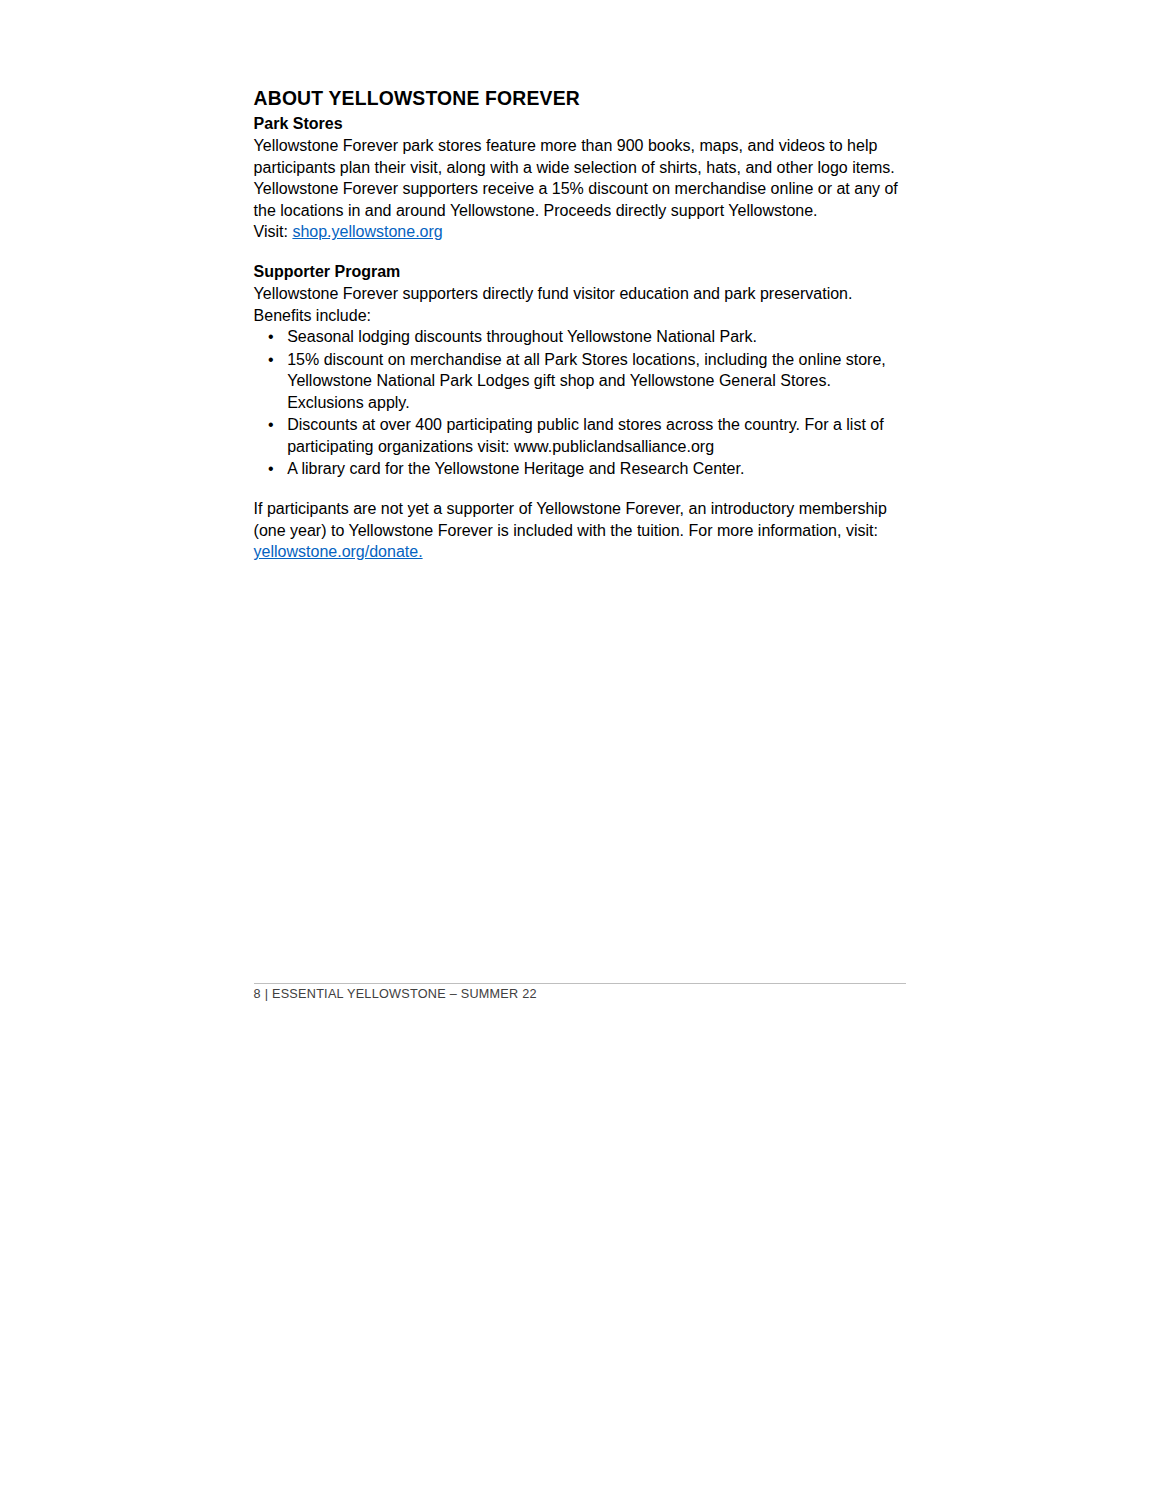ABOUT YELLOWSTONE FOREVER
Park Stores
Yellowstone Forever park stores feature more than 900 books, maps, and videos to help participants plan their visit, along with a wide selection of shirts, hats, and other logo items. Yellowstone Forever supporters receive a 15% discount on merchandise online or at any of the locations in and around Yellowstone. Proceeds directly support Yellowstone.
Visit: shop.yellowstone.org
Supporter Program
Yellowstone Forever supporters directly fund visitor education and park preservation. Benefits include:
Seasonal lodging discounts throughout Yellowstone National Park.
15% discount on merchandise at all Park Stores locations, including the online store, Yellowstone National Park Lodges gift shop and Yellowstone General Stores. Exclusions apply.
Discounts at over 400 participating public land stores across the country. For a list of participating organizations visit: www.publiclandsalliance.org
A library card for the Yellowstone Heritage and Research Center.
If participants are not yet a supporter of Yellowstone Forever, an introductory membership (one year) to Yellowstone Forever is included with the tuition. For more information, visit: yellowstone.org/donate.
8 | ESSENTIAL YELLOWSTONE – SUMMER 22